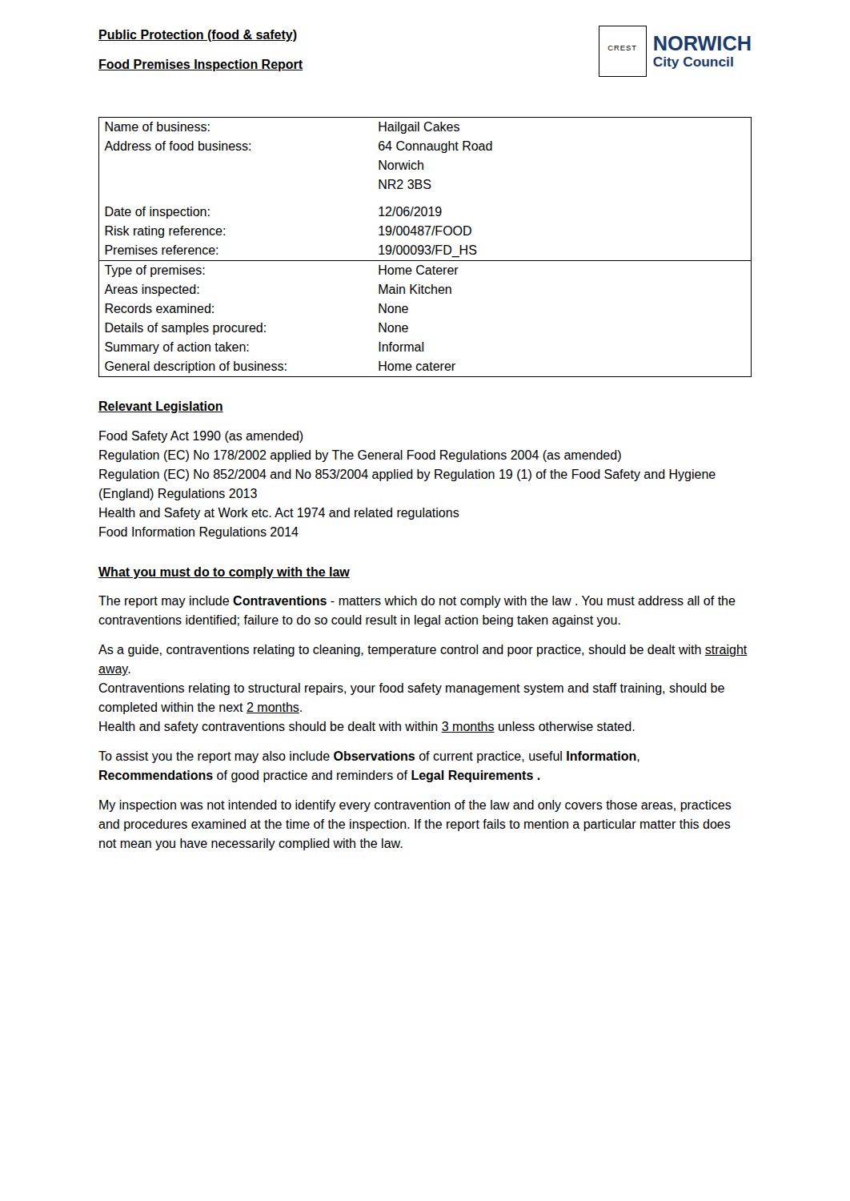CREST NORWICHCity Council
Public Protection (food & safety)
Food Premises Inspection Report
| Name of business: | Hailgail Cakes |
| Address of food business: | 64 Connaught Road Norwich NR2 3BS |
| Date of inspection: | 12/06/2019 |
| Risk rating reference: | 19/00487/FOOD |
| Premises reference: | 19/00093/FD_HS |
| Type of premises: | Home Caterer |
| Areas inspected: | Main Kitchen |
| Records examined: | None |
| Details of samples procured: | None |
| Summary of action taken: | Informal |
| General description of business: | Home caterer |
Relevant Legislation
Food Safety Act 1990 (as amended)
Regulation (EC) No 178/2002 applied by The General Food Regulations 2004 (as amended)
Regulation (EC) No 852/2004 and No 853/2004 applied by Regulation 19 (1) of the Food Safety and Hygiene (England) Regulations 2013
Health and Safety at Work etc. Act 1974 and related regulations
Food Information Regulations 2014
What you must do to comply with the law
The report may include Contraventions - matters which do not comply with the law . You must address all of the contraventions identified; failure to do so could result in legal action being taken against you.
As a guide, contraventions relating to cleaning, temperature control and poor practice, should be dealt with straight away.
Contraventions relating to structural repairs, your food safety management system and staff training, should be completed within the next 2 months.
Health and safety contraventions should be dealt with within 3 months unless otherwise stated.
To assist you the report may also include Observations of current practice, useful Information, Recommendations of good practice and reminders of Legal Requirements .
My inspection was not intended to identify every contravention of the law and only covers those areas, practices and procedures examined at the time of the inspection. If the report fails to mention a particular matter this does not mean you have necessarily complied with the law.